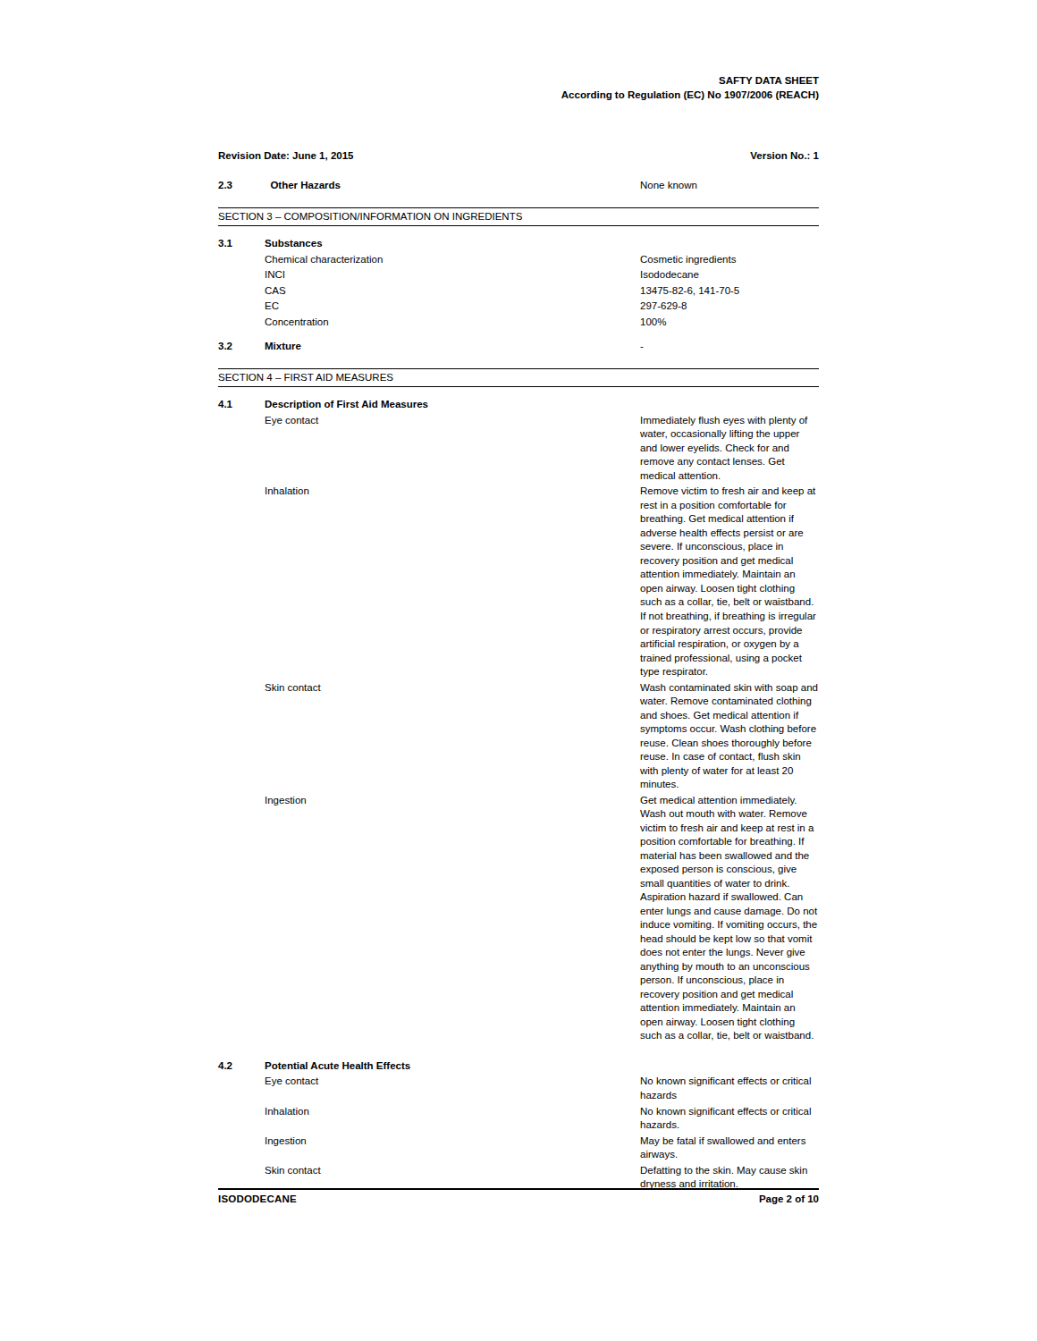SAFTY DATA SHEET
According to Regulation (EC) No 1907/2006 (REACH)
Revision Date: June 1, 2015
Version No.: 1
| 2.3 | Other Hazards | None known |
SECTION 3 – COMPOSITION/INFORMATION ON INGREDIENTS
| 3.1 | Substances | |
| | Chemical characterization | Cosmetic ingredients |
| | INCI | Isododecane |
| | CAS | 13475-82-6, 141-70-5 |
| | EC | 297-629-8 |
| | Concentration | 100% |
| 3.2 | Mixture | - |
SECTION 4 – FIRST AID MEASURES
| 4.1 | Description of First Aid Measures | |
| | Eye contact | Immediately flush eyes with plenty of water, occasionally lifting the upper and lower eyelids. Check for and remove any contact lenses. Get medical attention. |
| | Inhalation | Remove victim to fresh air and keep at rest in a position comfortable for breathing. Get medical attention if adverse health effects persist or are severe. If unconscious, place in recovery position and get medical attention immediately. Maintain an open airway. Loosen tight clothing such as a collar, tie, belt or waistband. If not breathing, if breathing is irregular or respiratory arrest occurs, provide artificial respiration, or oxygen by a trained professional, using a pocket type respirator. |
| | Skin contact | Wash contaminated skin with soap and water. Remove contaminated clothing and shoes. Get medical attention if symptoms occur. Wash clothing before reuse. Clean shoes thoroughly before reuse. In case of contact, flush skin with plenty of water for at least 20 minutes. |
| | Ingestion | Get medical attention immediately. Wash out mouth with water. Remove victim to fresh air and keep at rest in a position comfortable for breathing. If material has been swallowed and the exposed person is conscious, give small quantities of water to drink. Aspiration hazard if swallowed. Can enter lungs and cause damage. Do not induce vomiting. If vomiting occurs, the head should be kept low so that vomit does not enter the lungs. Never give anything by mouth to an unconscious person. If unconscious, place in recovery position and get medical attention immediately. Maintain an open airway. Loosen tight clothing such as a collar, tie, belt or waistband. |
| 4.2 | Potential Acute Health Effects | |
| | Eye contact | No known significant effects or critical hazards |
| | Inhalation | No known significant effects or critical hazards. |
| | Ingestion | May be fatal if swallowed and enters airways. |
| | Skin contact | Defatting to the skin. May cause skin dryness and irritation. |
ISODODECANE
Page 2 of 10